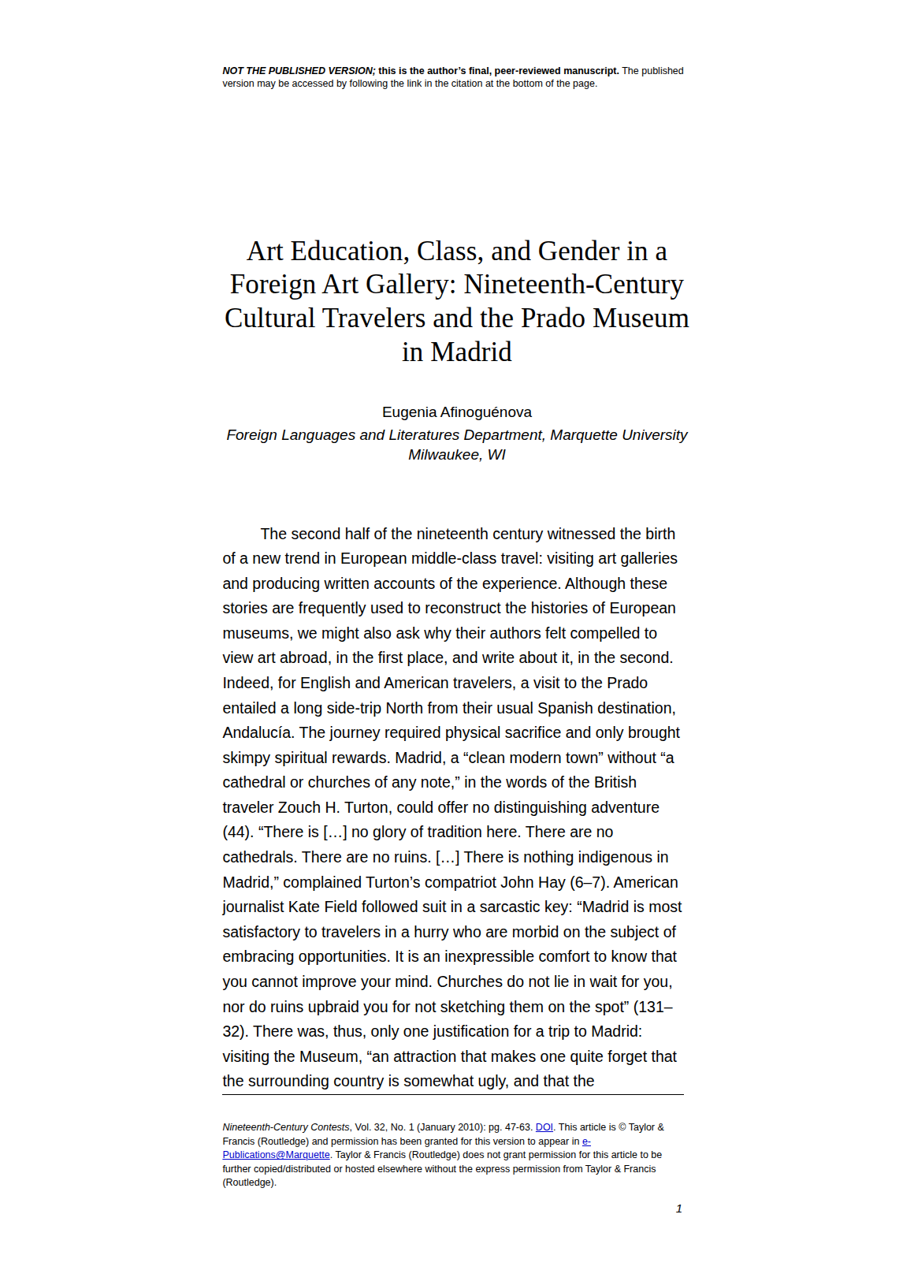NOT THE PUBLISHED VERSION; this is the author’s final, peer-reviewed manuscript. The published version may be accessed by following the link in the citation at the bottom of the page.
Art Education, Class, and Gender in a Foreign Art Gallery: Nineteenth-Century Cultural Travelers and the Prado Museum in Madrid
Eugenia Afinoguénova
Foreign Languages and Literatures Department, Marquette University
Milwaukee, WI
The second half of the nineteenth century witnessed the birth of a new trend in European middle-class travel: visiting art galleries and producing written accounts of the experience. Although these stories are frequently used to reconstruct the histories of European museums, we might also ask why their authors felt compelled to view art abroad, in the first place, and write about it, in the second. Indeed, for English and American travelers, a visit to the Prado entailed a long side-trip North from their usual Spanish destination, Andalucía. The journey required physical sacrifice and only brought skimpy spiritual rewards. Madrid, a “clean modern town” without “a cathedral or churches of any note,” in the words of the British traveler Zouch H. Turton, could offer no distinguishing adventure (44). “There is […] no glory of tradition here. There are no cathedrals. There are no ruins. […] There is nothing indigenous in Madrid,” complained Turton’s compatriot John Hay (6–7). American journalist Kate Field followed suit in a sarcastic key: “Madrid is most satisfactory to travelers in a hurry who are morbid on the subject of embracing opportunities. It is an inexpressible comfort to know that you cannot improve your mind. Churches do not lie in wait for you, nor do ruins upbraid you for not sketching them on the spot” (131–32). There was, thus, only one justification for a trip to Madrid: visiting the Museum, “an attraction that makes one quite forget that the surrounding country is somewhat ugly, and that the
Nineteenth-Century Contests, Vol. 32, No. 1 (January 2010): pg. 47-63. DOI. This article is © Taylor & Francis (Routledge) and permission has been granted for this version to appear in e-Publications@Marquette. Taylor & Francis (Routledge) does not grant permission for this article to be further copied/distributed or hosted elsewhere without the express permission from Taylor & Francis (Routledge).
1